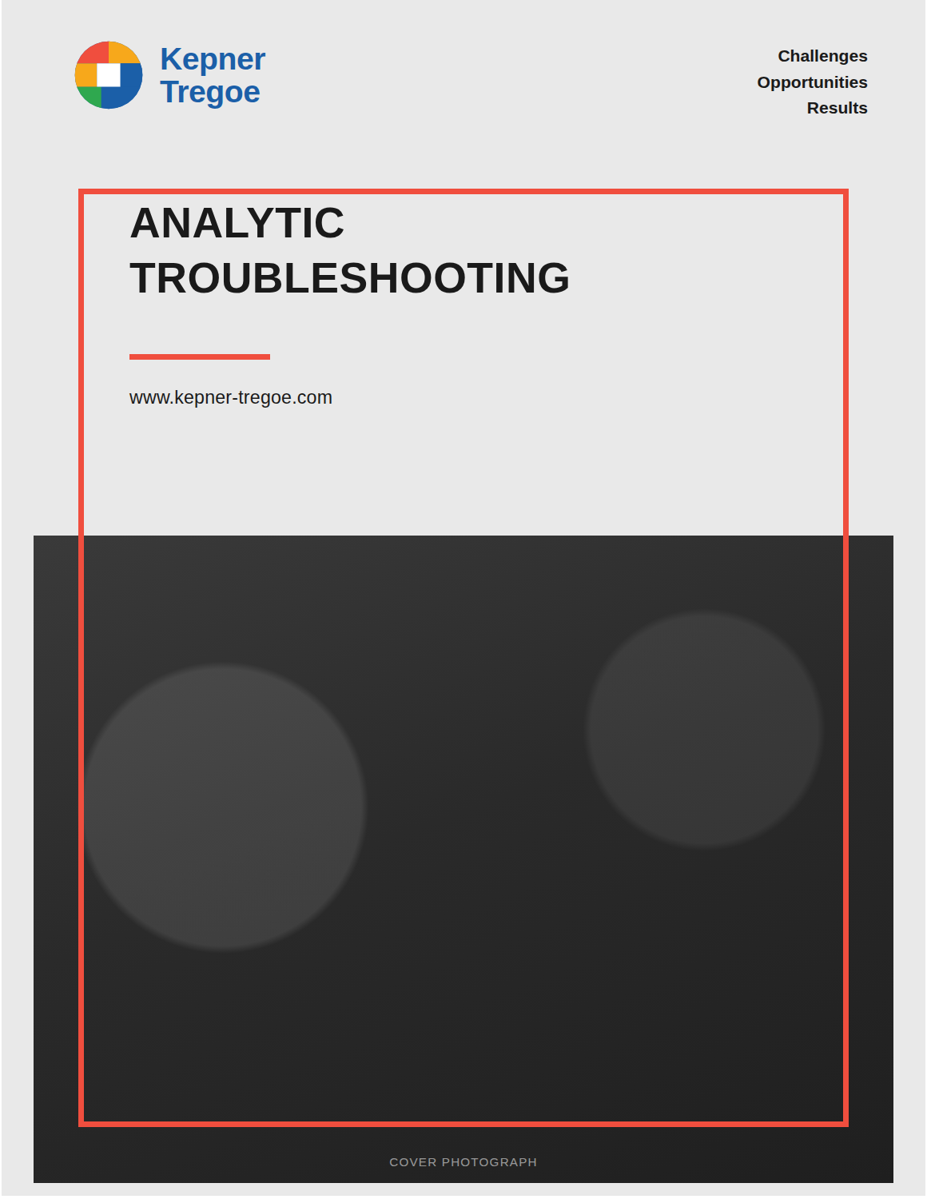Kepner
Tregoe
Challenges
Opportunities
Results
Analytic
Troubleshooting
www.kepner-tregoe.com
Cover photograph